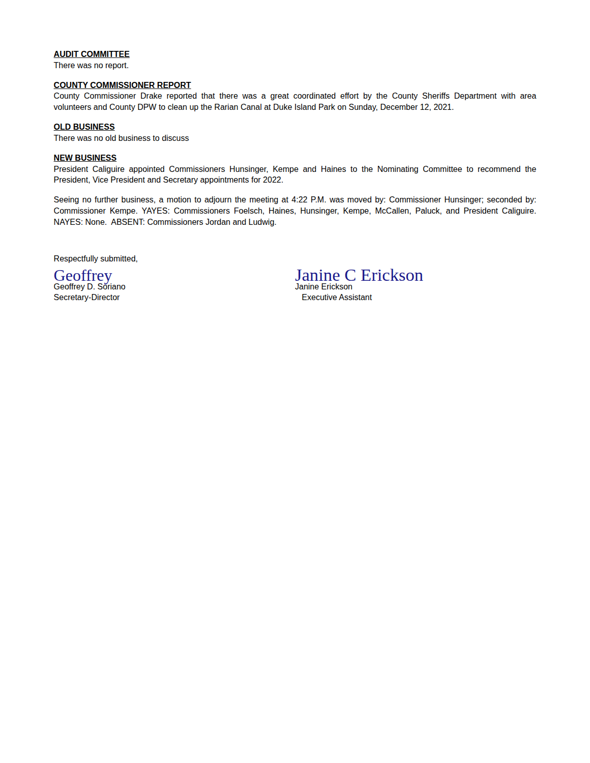Audit Committee
There was no report.
County Commissioner Report
County Commissioner Drake reported that there was a great coordinated effort by the County Sheriffs Department with area volunteers and County DPW to clean up the Rarian Canal at Duke Island Park on Sunday, December 12, 2021.
Old Business
There was no old business to discuss
New Business
President Caliguire appointed Commissioners Hunsinger, Kempe and Haines to the Nominating Committee to recommend the President, Vice President and Secretary appointments for 2022.
Seeing no further business, a motion to adjourn the meeting at 4:22 P.M. was moved by: Commissioner Hunsinger; seconded by: Commissioner Kempe. YAYES: Commissioners Foelsch, Haines, Hunsinger, Kempe, McCallen, Paluck, and President Caliguire. NAYES: None. ABSENT: Commissioners Jordan and Ludwig.
Respectfully submitted,
| Geoffrey Geoffrey D. Soriano Secretary-Director | Janine C Erickson Janine Erickson Executive Assistant |